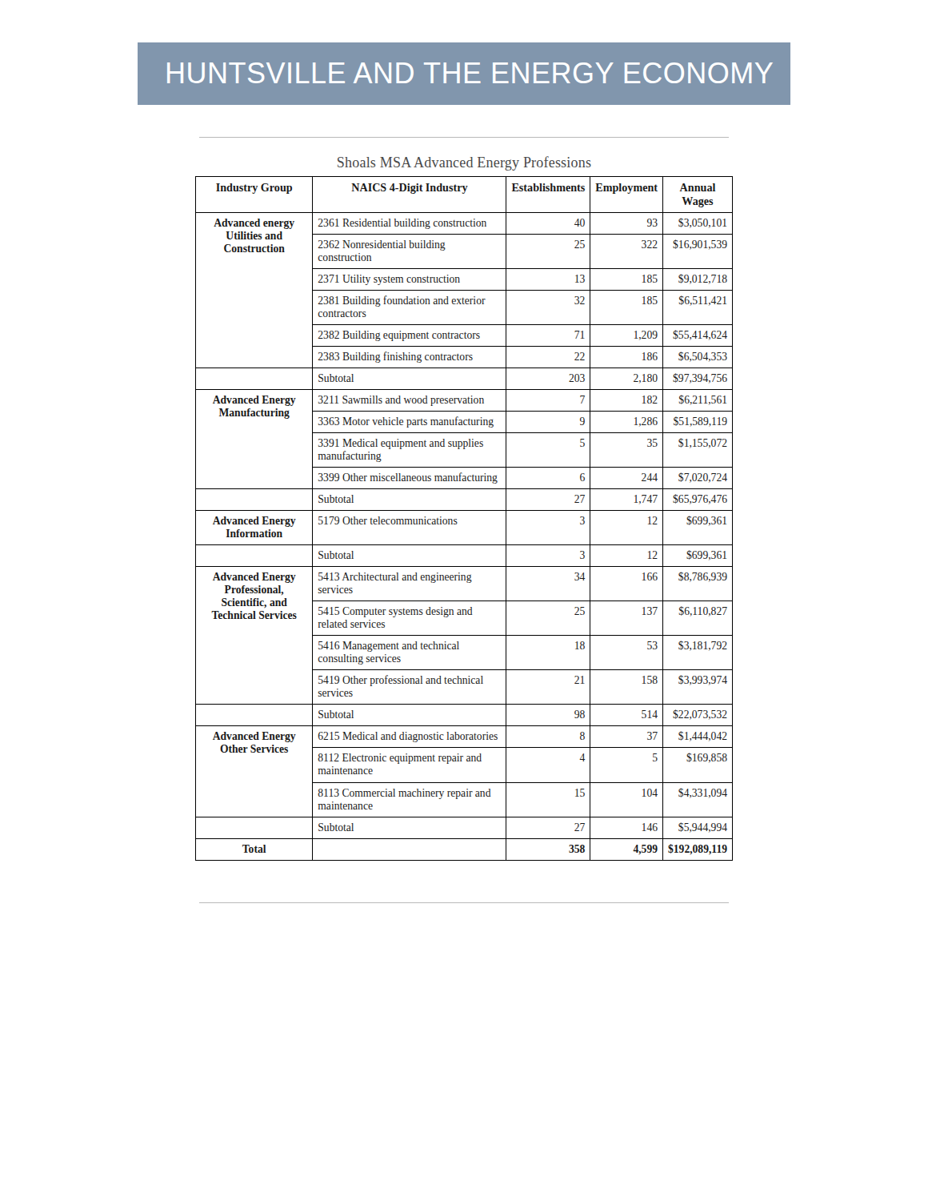Huntsville and the Energy Economy
Shoals MSA Advanced Energy Professions
| Industry Group | NAICS 4-Digit Industry | Establishments | Employment | Annual Wages |
| --- | --- | --- | --- | --- |
| Advanced energy Utilities and Construction | 2361 Residential building construction | 40 | 93 | $3,050,101 |
| 2362 Nonresidential building construction | 25 | 322 | $16,901,539 |
| 2371 Utility system construction | 13 | 185 | $9,012,718 |
| 2381 Building foundation and exterior contractors | 32 | 185 | $6,511,421 |
| 2382 Building equipment contractors | 71 | 1,209 | $55,414,624 |
| 2383 Building finishing contractors | 22 | 186 | $6,504,353 |
| | Subtotal | 203 | 2,180 | $97,394,756 |
| Advanced Energy Manufacturing | 3211 Sawmills and wood preservation | 7 | 182 | $6,211,561 |
| 3363 Motor vehicle parts manufacturing | 9 | 1,286 | $51,589,119 |
| 3391 Medical equipment and supplies manufacturing | 5 | 35 | $1,155,072 |
| 3399 Other miscellaneous manufacturing | 6 | 244 | $7,020,724 |
| | Subtotal | 27 | 1,747 | $65,976,476 |
| Advanced Energy Information | 5179 Other telecommunications | 3 | 12 | $699,361 |
| | Subtotal | 3 | 12 | $699,361 |
| Advanced Energy Professional, Scientific, and Technical Services | 5413 Architectural and engineering services | 34 | 166 | $8,786,939 |
| 5415 Computer systems design and related services | 25 | 137 | $6,110,827 |
| 5416 Management and technical consulting services | 18 | 53 | $3,181,792 |
| 5419 Other professional and technical services | 21 | 158 | $3,993,974 |
| | Subtotal | 98 | 514 | $22,073,532 |
| Advanced Energy Other Services | 6215 Medical and diagnostic laboratories | 8 | 37 | $1,444,042 |
| 8112 Electronic equipment repair and maintenance | 4 | 5 | $169,858 |
| 8113 Commercial machinery repair and maintenance | 15 | 104 | $4,331,094 |
| | Subtotal | 27 | 146 | $5,944,994 |
| Total | | 358 | 4,599 | $192,089,119 |